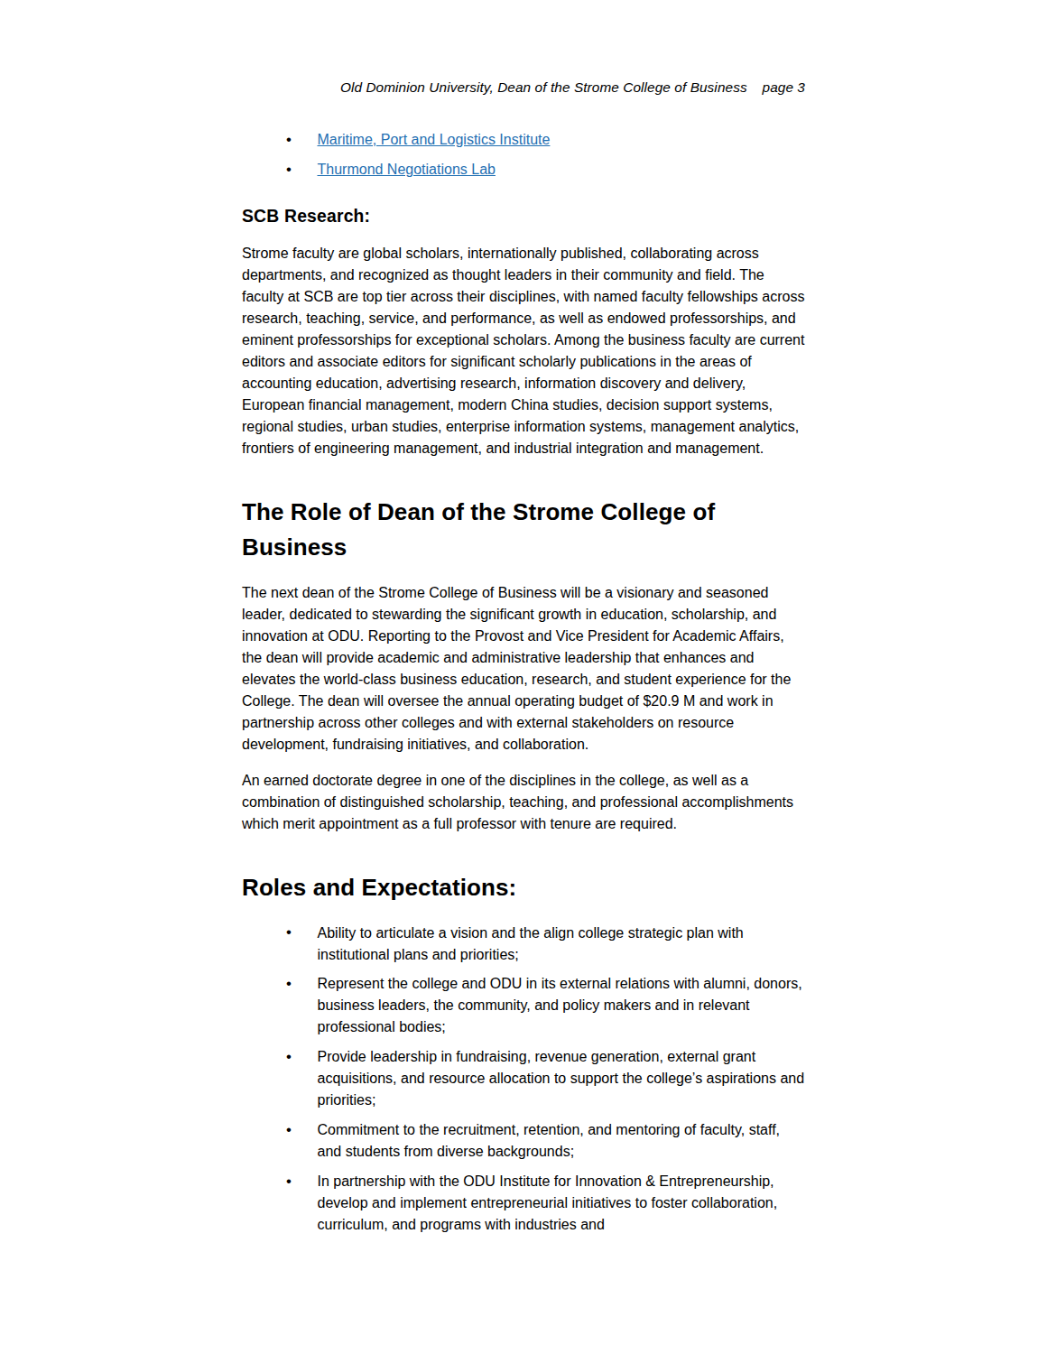Old Dominion University, Dean of the Strome College of Businesspage 3
Maritime, Port and Logistics Institute
Thurmond Negotiations Lab
SCB Research:
Strome faculty are global scholars, internationally published, collaborating across departments, and recognized as thought leaders in their community and field. The faculty at SCB are top tier across their disciplines, with named faculty fellowships across research, teaching, service, and performance, as well as endowed professorships, and eminent professorships for exceptional scholars. Among the business faculty are current editors and associate editors for significant scholarly publications in the areas of accounting education, advertising research, information discovery and delivery, European financial management, modern China studies, decision support systems, regional studies, urban studies, enterprise information systems, management analytics, frontiers of engineering management, and industrial integration and management.
The Role of Dean of the Strome College of Business
The next dean of the Strome College of Business will be a visionary and seasoned leader, dedicated to stewarding the significant growth in education, scholarship, and innovation at ODU. Reporting to the Provost and Vice President for Academic Affairs, the dean will provide academic and administrative leadership that enhances and elevates the world-class business education, research, and student experience for the College. The dean will oversee the annual operating budget of $20.9 M and work in partnership across other colleges and with external stakeholders on resource development, fundraising initiatives, and collaboration.
An earned doctorate degree in one of the disciplines in the college, as well as a combination of distinguished scholarship, teaching, and professional accomplishments which merit appointment as a full professor with tenure are required.
Roles and Expectations:
Ability to articulate a vision and the align college strategic plan with institutional plans and priorities;
Represent the college and ODU in its external relations with alumni, donors, business leaders, the community, and policy makers and in relevant professional bodies;
Provide leadership in fundraising, revenue generation, external grant acquisitions, and resource allocation to support the college’s aspirations and priorities;
Commitment to the recruitment, retention, and mentoring of faculty, staff, and students from diverse backgrounds;
In partnership with the ODU Institute for Innovation & Entrepreneurship, develop and implement entrepreneurial initiatives to foster collaboration, curriculum, and programs with industries and